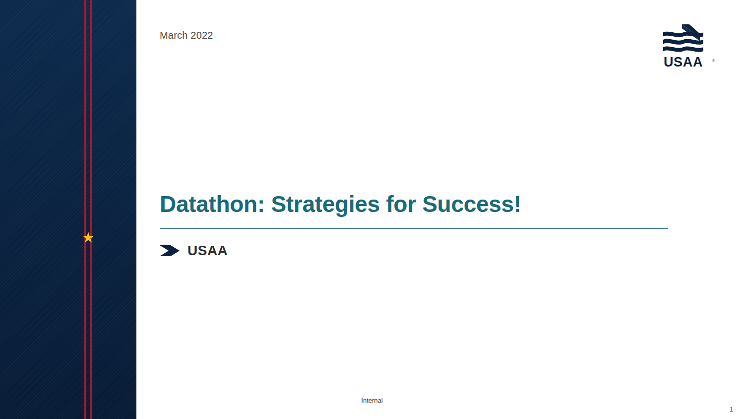March 2022
USAA ®
Datathon: Strategies for Success!
USAA
Internal
1